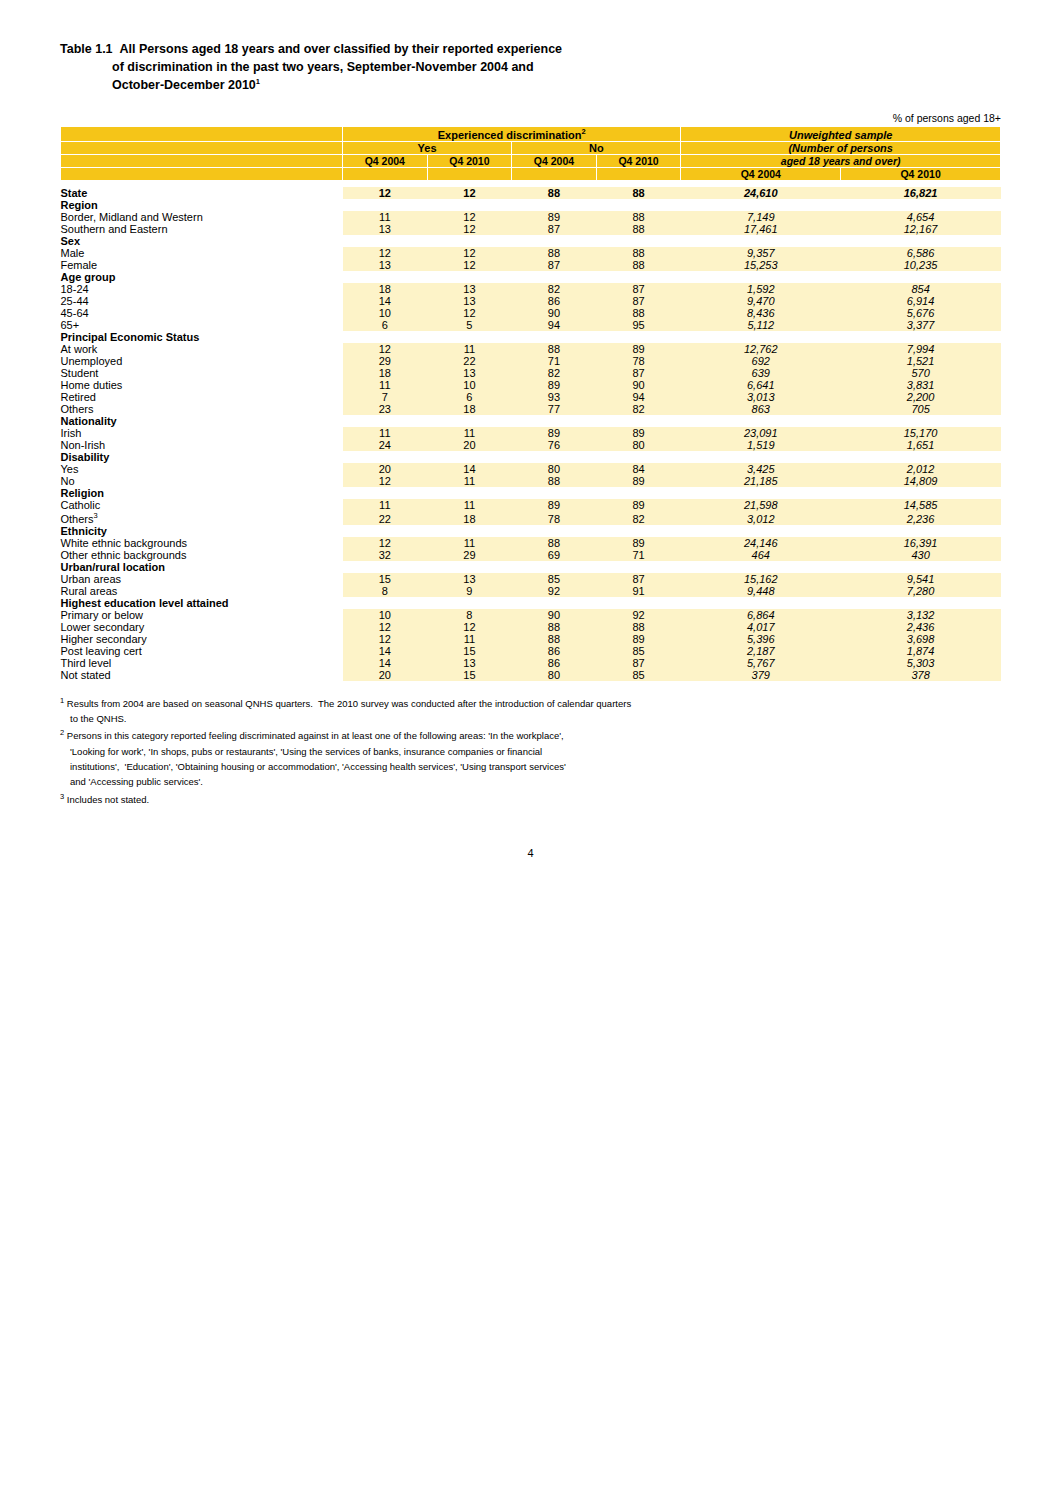Table 1.1 All Persons aged 18 years and over classified by their reported experience of discrimination in the past two years, September-November 2004 and October-December 20101
% of persons aged 18+
| | Experienced discrimination 2 | Unweighted sample |
| | Yes | No | (Number of persons |
| | Q4 2004 | Q4 2010 | Q4 2004 | Q4 2010 | aged 18 years and over) |
| | | | | | Q4 2004 | Q4 2010 |
| State | 12 | 12 | 88 | 88 | 24,610 | 16,821 |
| Region | |
| Border, Midland and Western | 11 | 12 | 89 | 88 | 7,149 | 4,654 |
| Southern and Eastern | 13 | 12 | 87 | 88 | 17,461 | 12,167 |
| Sex | |
| Male | 12 | 12 | 88 | 88 | 9,357 | 6,586 |
| Female | 13 | 12 | 87 | 88 | 15,253 | 10,235 |
| Age group | |
| 18-24 | 18 | 13 | 82 | 87 | 1,592 | 854 |
| 25-44 | 14 | 13 | 86 | 87 | 9,470 | 6,914 |
| 45-64 | 10 | 12 | 90 | 88 | 8,436 | 5,676 |
| 65+ | 6 | 5 | 94 | 95 | 5,112 | 3,377 |
| Principal Economic Status | |
| At work | 12 | 11 | 88 | 89 | 12,762 | 7,994 |
| Unemployed | 29 | 22 | 71 | 78 | 692 | 1,521 |
| Student | 18 | 13 | 82 | 87 | 639 | 570 |
| Home duties | 11 | 10 | 89 | 90 | 6,641 | 3,831 |
| Retired | 7 | 6 | 93 | 94 | 3,013 | 2,200 |
| Others | 23 | 18 | 77 | 82 | 863 | 705 |
| Nationality | |
| Irish | 11 | 11 | 89 | 89 | 23,091 | 15,170 |
| Non-Irish | 24 | 20 | 76 | 80 | 1,519 | 1,651 |
| Disability | |
| Yes | 20 | 14 | 80 | 84 | 3,425 | 2,012 |
| No | 12 | 11 | 88 | 89 | 21,185 | 14,809 |
| Religion | |
| Catholic | 11 | 11 | 89 | 89 | 21,598 | 14,585 |
| Others 3 | 22 | 18 | 78 | 82 | 3,012 | 2,236 |
| Ethnicity | |
| White ethnic backgrounds | 12 | 11 | 88 | 89 | 24,146 | 16,391 |
| Other ethnic backgrounds | 32 | 29 | 69 | 71 | 464 | 430 |
| Urban/rural location | |
| Urban areas | 15 | 13 | 85 | 87 | 15,162 | 9,541 |
| Rural areas | 8 | 9 | 92 | 91 | 9,448 | 7,280 |
| Highest education level attained | |
| Primary or below | 10 | 8 | 90 | 92 | 6,864 | 3,132 |
| Lower secondary | 12 | 12 | 88 | 88 | 4,017 | 2,436 |
| Higher secondary | 12 | 11 | 88 | 89 | 5,396 | 3,698 |
| Post leaving cert | 14 | 15 | 86 | 85 | 2,187 | 1,874 |
| Third level | 14 | 13 | 86 | 87 | 5,767 | 5,303 |
| Not stated | 20 | 15 | 80 | 85 | 379 | 378 |
1 Results from 2004 are based on seasonal QNHS quarters. The 2010 survey was conducted after the introduction of calendar quarters
to the QNHS.
2 Persons in this category reported feeling discriminated against in at least one of the following areas: 'In the workplace',
'Looking for work', 'In shops, pubs or restaurants', 'Using the services of banks, insurance companies or financial
institutions', 'Education', 'Obtaining housing or accommodation', 'Accessing health services', 'Using transport services'
and 'Accessing public services'.
3 Includes not stated.
4